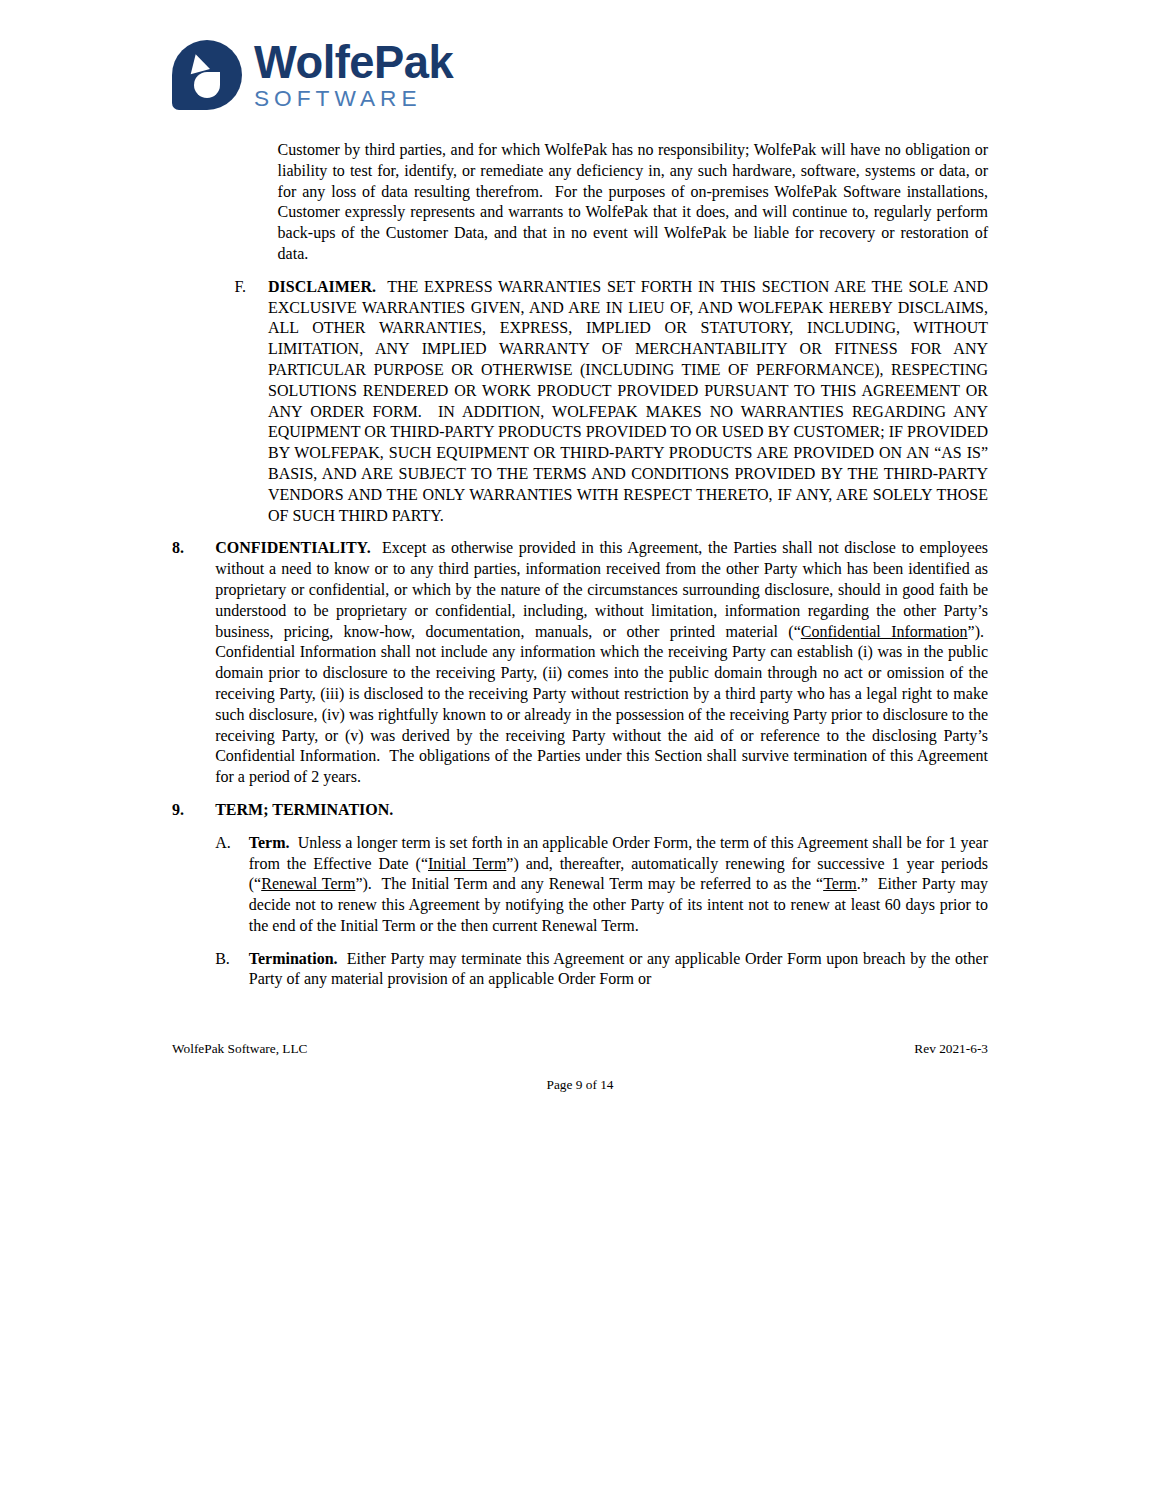WolfePak
SOFTWARE
Customer by third parties, and for which WolfePak has no responsibility; WolfePak will have no obligation or liability to test for, identify, or remediate any deficiency in, any such hardware, software, systems or data, or for any loss of data resulting therefrom. For the purposes of on-premises WolfePak Software installations, Customer expressly represents and warrants to WolfePak that it does, and will continue to, regularly perform back-ups of the Customer Data, and that in no event will WolfePak be liable for recovery or restoration of data.
F.
DISCLAIMER. THE EXPRESS WARRANTIES SET FORTH IN THIS SECTION ARE THE SOLE AND EXCLUSIVE WARRANTIES GIVEN, AND ARE IN LIEU OF, AND WOLFEPAK HEREBY DISCLAIMS, ALL OTHER WARRANTIES, EXPRESS, IMPLIED OR STATUTORY, INCLUDING, WITHOUT LIMITATION, ANY IMPLIED WARRANTY OF MERCHANTABILITY OR FITNESS FOR ANY PARTICULAR PURPOSE OR OTHERWISE (INCLUDING TIME OF PERFORMANCE), RESPECTING SOLUTIONS RENDERED OR WORK PRODUCT PROVIDED PURSUANT TO THIS AGREEMENT OR ANY ORDER FORM. IN ADDITION, WOLFEPAK MAKES NO WARRANTIES REGARDING ANY EQUIPMENT OR THIRD-PARTY PRODUCTS PROVIDED TO OR USED BY CUSTOMER; IF PROVIDED BY WOLFEPAK, SUCH EQUIPMENT OR THIRD-PARTY PRODUCTS ARE PROVIDED ON AN “AS IS” BASIS, AND ARE SUBJECT TO THE TERMS AND CONDITIONS PROVIDED BY THE THIRD-PARTY VENDORS AND THE ONLY WARRANTIES WITH RESPECT THERETO, IF ANY, ARE SOLELY THOSE OF SUCH THIRD PARTY.
8.
CONFIDENTIALITY. Except as otherwise provided in this Agreement, the Parties shall not disclose to employees without a need to know or to any third parties, information received from the other Party which has been identified as proprietary or confidential, or which by the nature of the circumstances surrounding disclosure, should in good faith be understood to be proprietary or confidential, including, without limitation, information regarding the other Party’s business, pricing, know-how, documentation, manuals, or other printed material (“Confidential Information”). Confidential Information shall not include any information which the receiving Party can establish (i) was in the public domain prior to disclosure to the receiving Party, (ii) comes into the public domain through no act or omission of the receiving Party, (iii) is disclosed to the receiving Party without restriction by a third party who has a legal right to make such disclosure, (iv) was rightfully known to or already in the possession of the receiving Party prior to disclosure to the receiving Party, or (v) was derived by the receiving Party without the aid of or reference to the disclosing Party’s Confidential Information. The obligations of the Parties under this Section shall survive termination of this Agreement for a period of 2 years.
9.
TERM; TERMINATION.
A.
Term. Unless a longer term is set forth in an applicable Order Form, the term of this Agreement shall be for 1 year from the Effective Date (“Initial Term”) and, thereafter, automatically renewing for successive 1 year periods (“Renewal Term”). The Initial Term and any Renewal Term may be referred to as the “Term.” Either Party may decide not to renew this Agreement by notifying the other Party of its intent not to renew at least 60 days prior to the end of the Initial Term or the then current Renewal Term.
B.
Termination. Either Party may terminate this Agreement or any applicable Order Form upon breach by the other Party of any material provision of an applicable Order Form or
WolfePak Software, LLC Rev 2021-6-3
Page 9 of 14